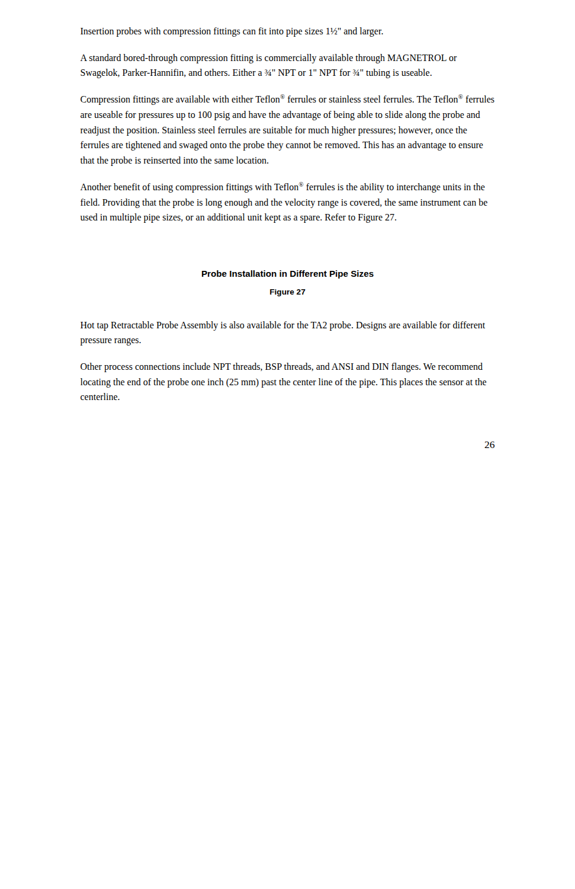Insertion probes with compression fittings can fit into pipe sizes 1½" and larger.
A standard bored-through compression fitting is commercially available through MAGNETROL or Swagelok, Parker-Hannifin, and others. Either a ¾" NPT or 1" NPT for ¾" tubing is useable.
Compression fittings are available with either Teflon® ferrules or stainless steel ferrules. The Teflon® ferrules are useable for pressures up to 100 psig and have the advantage of being able to slide along the probe and readjust the position. Stainless steel ferrules are suitable for much higher pressures; however, once the ferrules are tightened and swaged onto the probe they cannot be removed. This has an advantage to ensure that the probe is reinserted into the same location.
Another benefit of using compression fittings with Teflon® ferrules is the ability to interchange units in the field. Providing that the probe is long enough and the velocity range is covered, the same instrument can be used in multiple pipe sizes, or an additional unit kept as a spare. Refer to Figure 27.
Probe Installation in Different Pipe Sizes
Figure 27
Hot tap Retractable Probe Assembly is also available for the TA2 probe. Designs are available for different pressure ranges.
Other process connections include NPT threads, BSP threads, and ANSI and DIN flanges. We recommend locating the end of the probe one inch (25 mm) past the center line of the pipe. This places the sensor at the centerline.
26